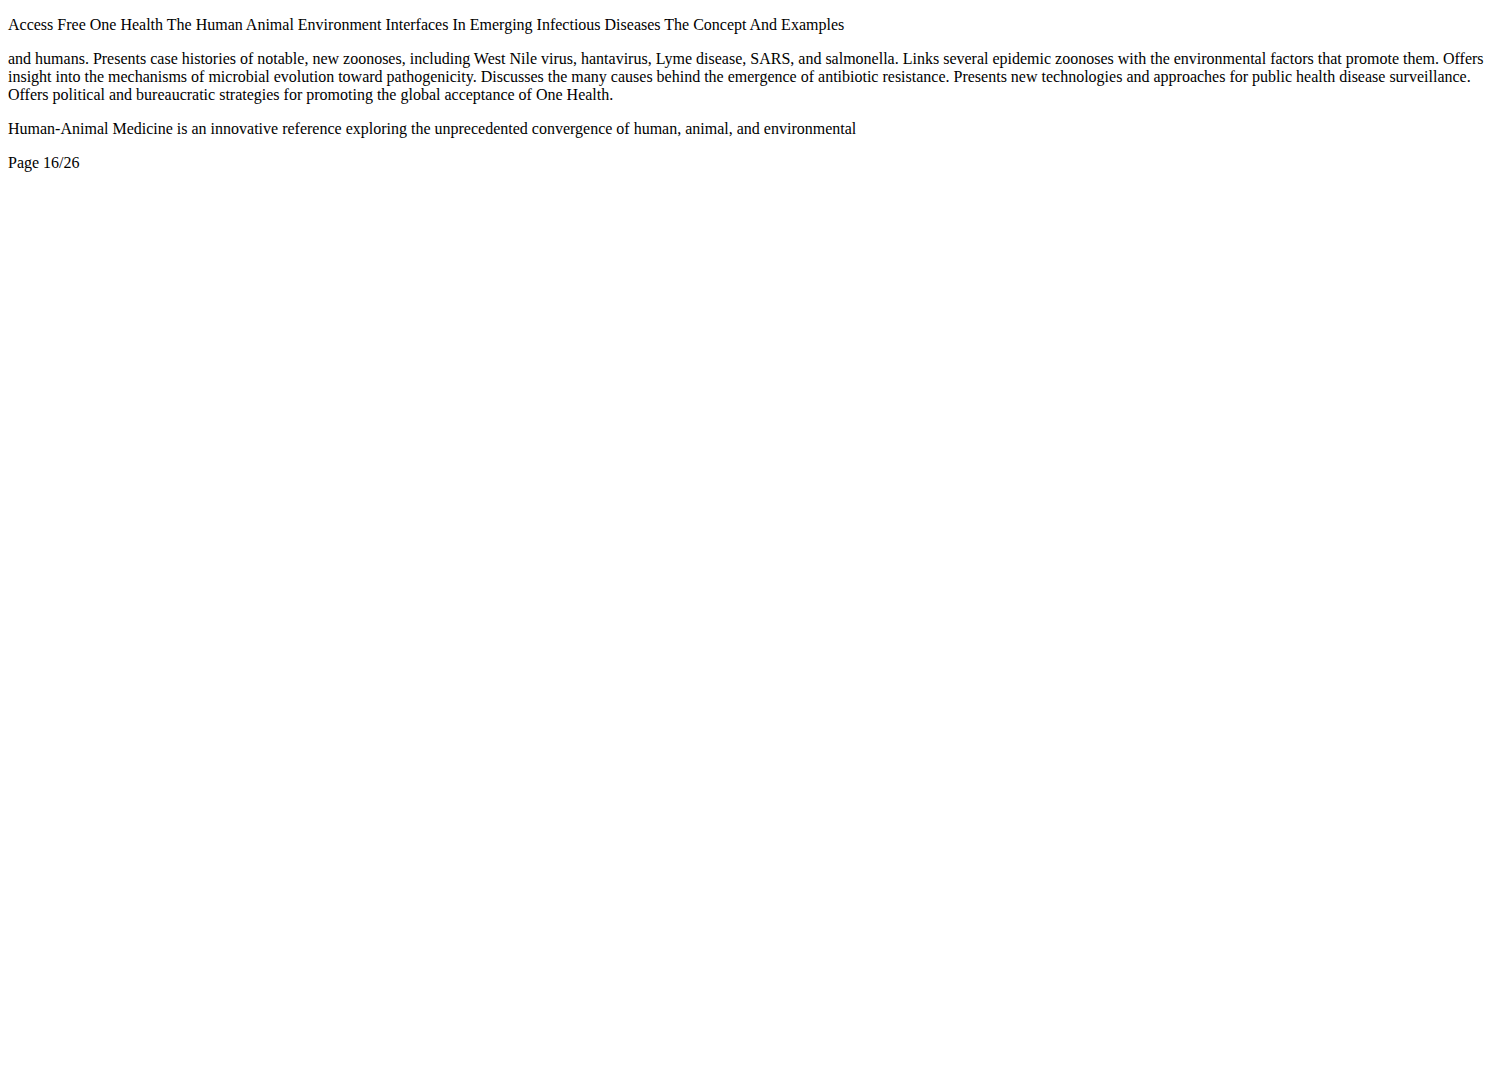Access Free One Health The Human Animal Environment Interfaces In Emerging Infectious Diseases The Concept And Examples
and humans. Presents case histories of notable, new zoonoses, including West Nile virus, hantavirus, Lyme disease, SARS, and salmonella. Links several epidemic zoonoses with the environmental factors that promote them. Offers insight into the mechanisms of microbial evolution toward pathogenicity. Discusses the many causes behind the emergence of antibiotic resistance. Presents new technologies and approaches for public health disease surveillance. Offers political and bureaucratic strategies for promoting the global acceptance of One Health.
Human-Animal Medicine is an innovative reference exploring the unprecedented convergence of human, animal, and environmental
Page 16/26